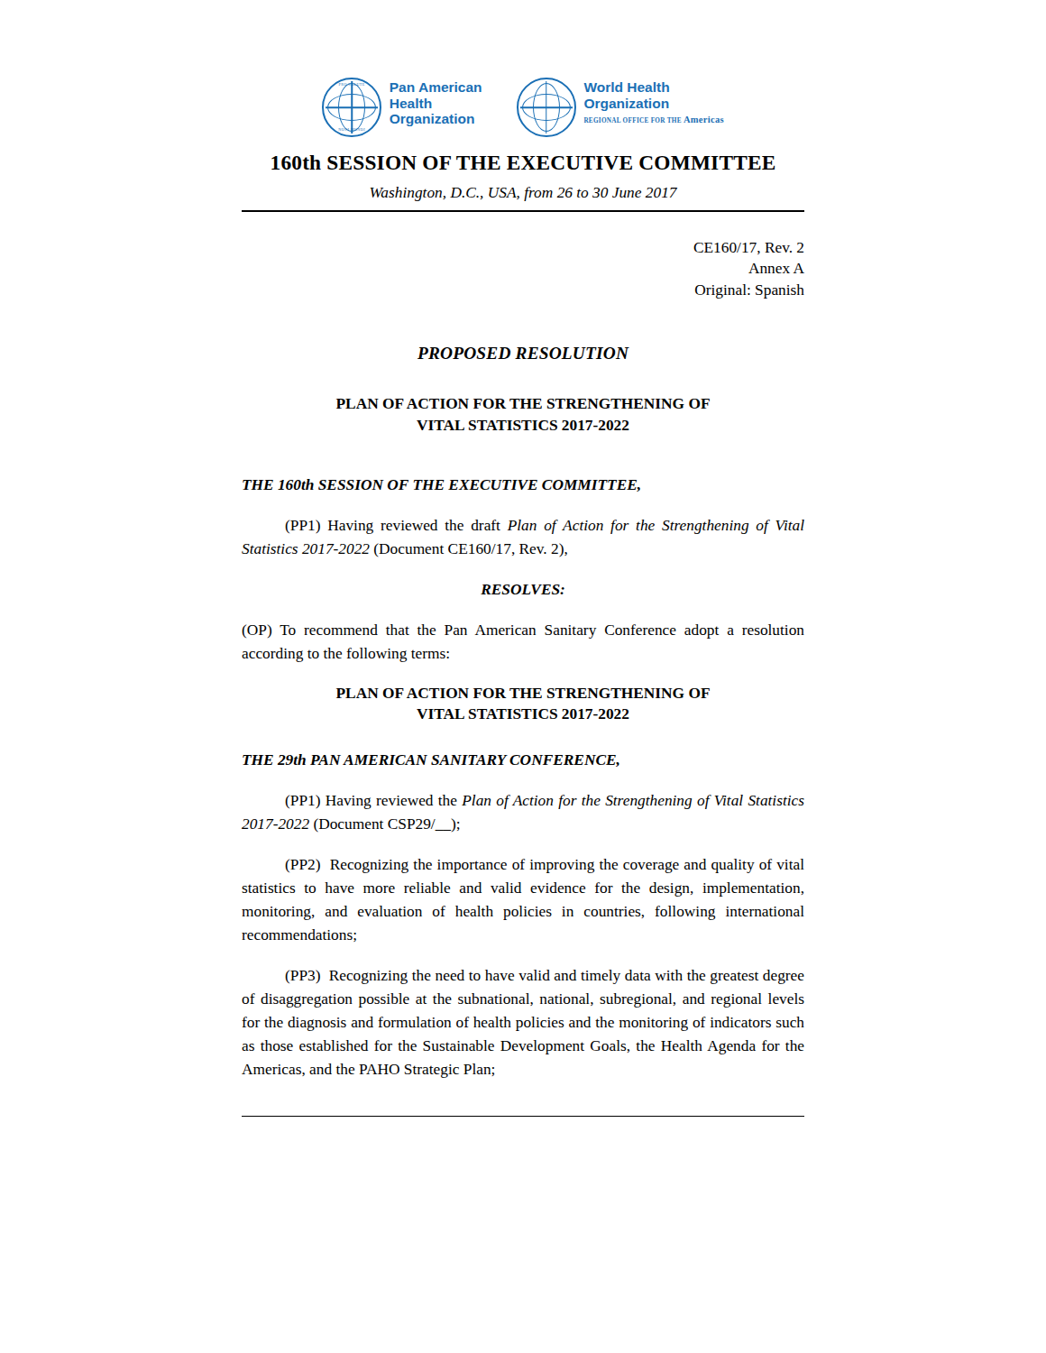PRO SALUTE NOVI MUNDI
Pan American
Health
Organization
World Health
Organization
REGIONAL OFFICE FOR THE Americas
160th SESSION OF THE EXECUTIVE COMMITTEE
Washington, D.C., USA, from 26 to 30 June 2017
CE160/17, Rev. 2
Annex A
Original: Spanish
PROPOSED RESOLUTION
PLAN OF ACTION FOR THE STRENGTHENING OF
VITAL STATISTICS 2017-2022
THE 160th SESSION OF THE EXECUTIVE COMMITTEE,
(PP1) Having reviewed the draft Plan of Action for the Strengthening of Vital Statistics 2017-2022 (Document CE160/17, Rev. 2),
RESOLVES:
(OP) To recommend that the Pan American Sanitary Conference adopt a resolution according to the following terms:
PLAN OF ACTION FOR THE STRENGTHENING OF
VITAL STATISTICS 2017-2022
THE 29th PAN AMERICAN SANITARY CONFERENCE,
(PP1) Having reviewed the Plan of Action for the Strengthening of Vital Statistics 2017-2022 (Document CSP29/__);
(PP2) Recognizing the importance of improving the coverage and quality of vital statistics to have more reliable and valid evidence for the design, implementation, monitoring, and evaluation of health policies in countries, following international recommendations;
(PP3) Recognizing the need to have valid and timely data with the greatest degree of disaggregation possible at the subnational, national, subregional, and regional levels for the diagnosis and formulation of health policies and the monitoring of indicators such as those established for the Sustainable Development Goals, the Health Agenda for the Americas, and the PAHO Strategic Plan;